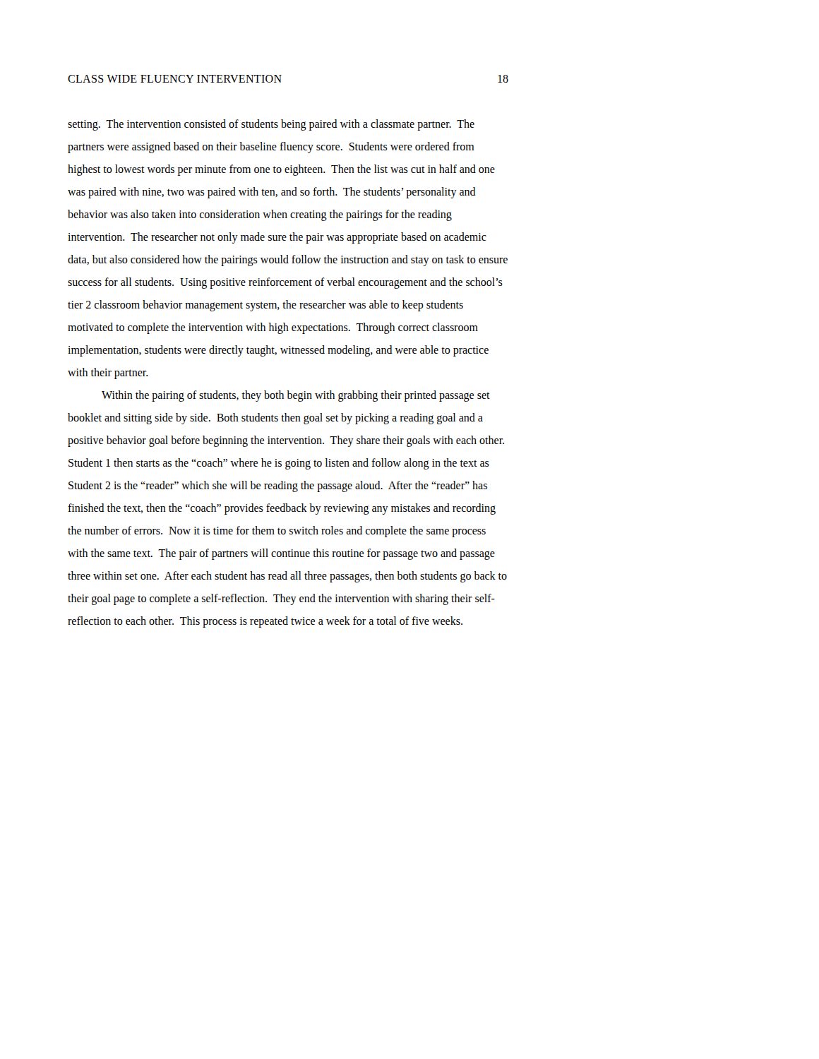Class Wide Fluency Intervention 18
setting. The intervention consisted of students being paired with a classmate partner. The partners were assigned based on their baseline fluency score. Students were ordered from highest to lowest words per minute from one to eighteen. Then the list was cut in half and one was paired with nine, two was paired with ten, and so forth. The students’ personality and behavior was also taken into consideration when creating the pairings for the reading intervention. The researcher not only made sure the pair was appropriate based on academic data, but also considered how the pairings would follow the instruction and stay on task to ensure success for all students. Using positive reinforcement of verbal encouragement and the school’s tier 2 classroom behavior management system, the researcher was able to keep students motivated to complete the intervention with high expectations. Through correct classroom implementation, students were directly taught, witnessed modeling, and were able to practice with their partner.
Within the pairing of students, they both begin with grabbing their printed passage set booklet and sitting side by side. Both students then goal set by picking a reading goal and a positive behavior goal before beginning the intervention. They share their goals with each other. Student 1 then starts as the “coach” where he is going to listen and follow along in the text as Student 2 is the “reader” which she will be reading the passage aloud. After the “reader” has finished the text, then the “coach” provides feedback by reviewing any mistakes and recording the number of errors. Now it is time for them to switch roles and complete the same process with the same text. The pair of partners will continue this routine for passage two and passage three within set one. After each student has read all three passages, then both students go back to their goal page to complete a self-reflection. They end the intervention with sharing their self-reflection to each other. This process is repeated twice a week for a total of five weeks.